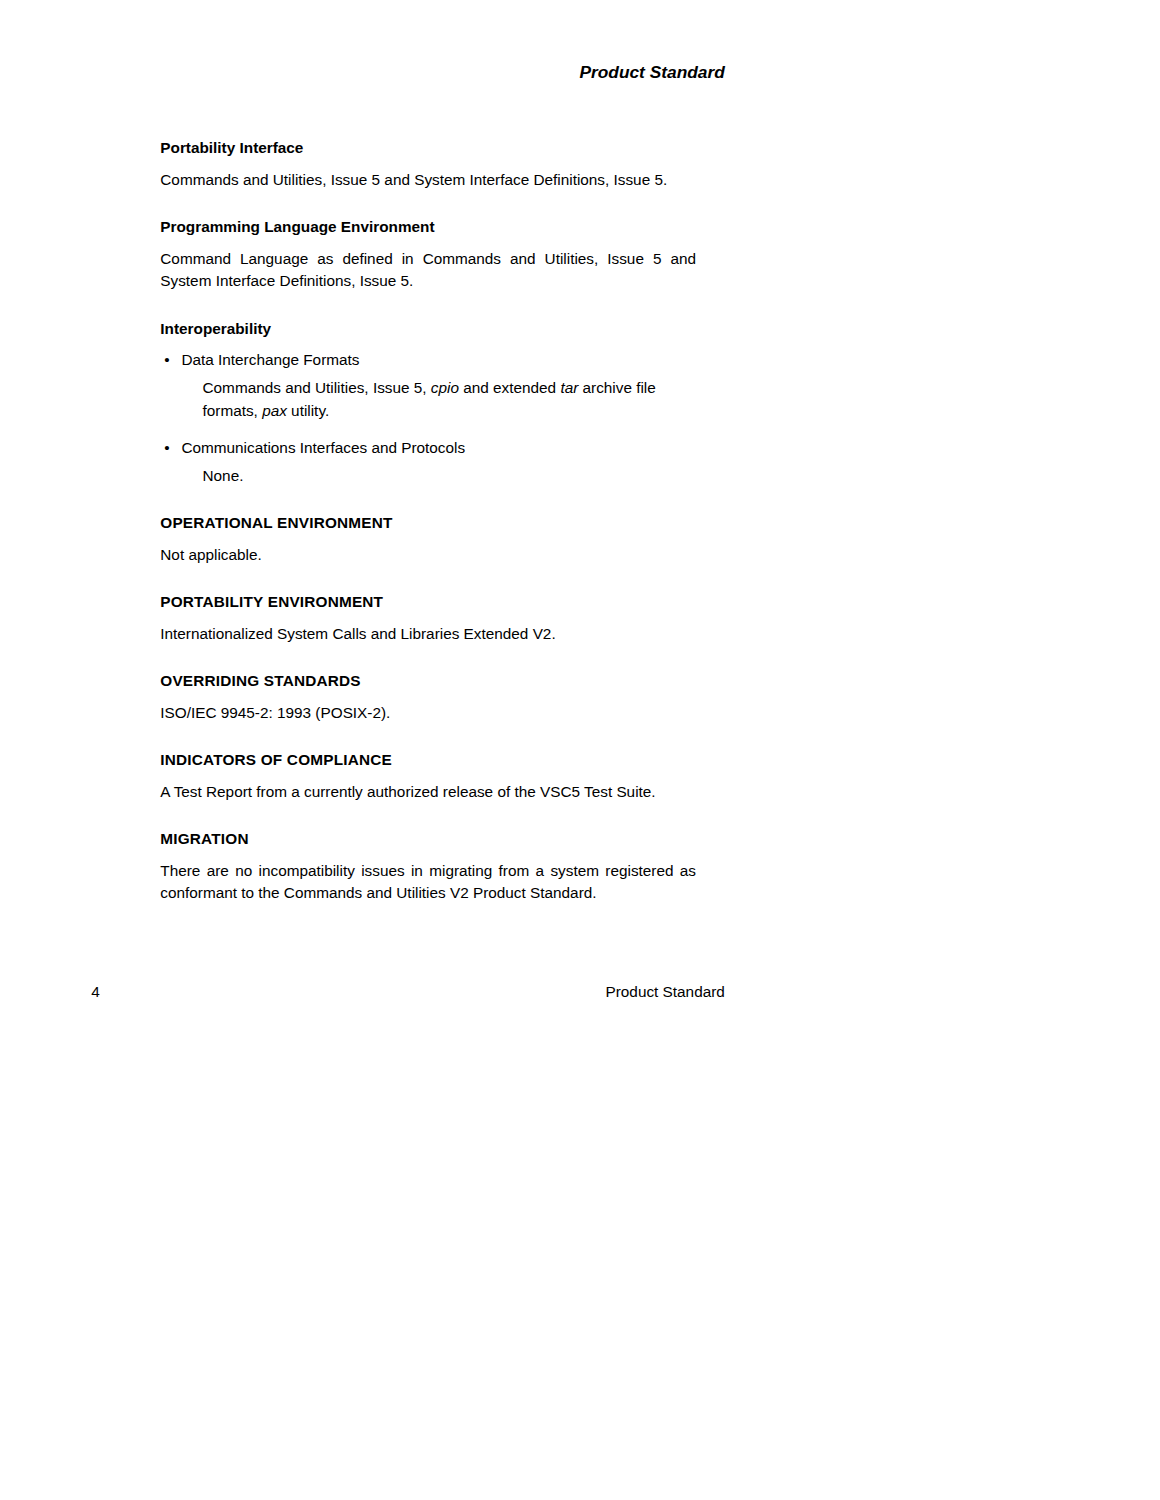Product Standard
Portability Interface
Commands and Utilities, Issue 5 and System Interface Definitions, Issue 5.
Programming Language Environment
Command Language as defined in Commands and Utilities, Issue 5 and System Interface Definitions, Issue 5.
Interoperability
Data Interchange Formats
Commands and Utilities, Issue 5, cpio and extended tar archive file formats, pax utility.
Communications Interfaces and Protocols
None.
OPERATIONAL ENVIRONMENT
Not applicable.
PORTABILITY ENVIRONMENT
Internationalized System Calls and Libraries Extended V2.
OVERRIDING STANDARDS
ISO/IEC 9945-2: 1993 (POSIX-2).
INDICATORS OF COMPLIANCE
A Test Report from a currently authorized release of the VSC5 Test Suite.
MIGRATION
There are no incompatibility issues in migrating from a system registered as conformant to the Commands and Utilities V2 Product Standard.
4
Product Standard